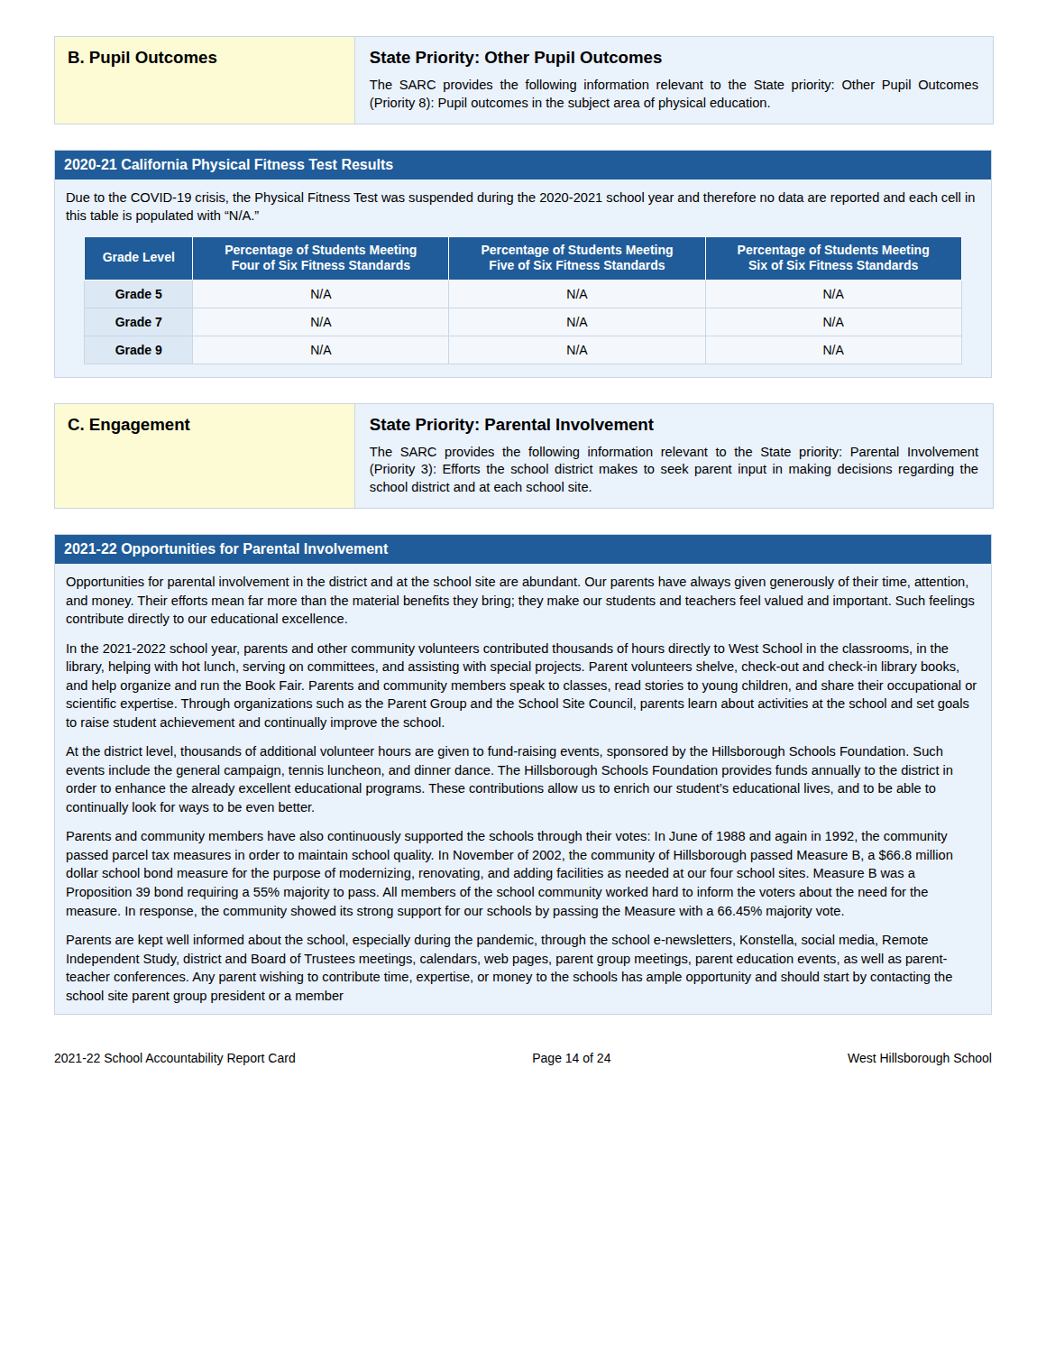B. Pupil Outcomes
State Priority: Other Pupil Outcomes
The SARC provides the following information relevant to the State priority: Other Pupil Outcomes (Priority 8): Pupil outcomes in the subject area of physical education.
2020-21 California Physical Fitness Test Results
Due to the COVID-19 crisis, the Physical Fitness Test was suspended during the 2020-2021 school year and therefore no data are reported and each cell in this table is populated with “N/A.”
| Grade Level | Percentage of Students Meeting Four of Six Fitness Standards | Percentage of Students Meeting Five of Six Fitness Standards | Percentage of Students Meeting Six of Six Fitness Standards |
| --- | --- | --- | --- |
| Grade 5 | N/A | N/A | N/A |
| Grade 7 | N/A | N/A | N/A |
| Grade 9 | N/A | N/A | N/A |
C. Engagement
State Priority: Parental Involvement
The SARC provides the following information relevant to the State priority: Parental Involvement (Priority 3): Efforts the school district makes to seek parent input in making decisions regarding the school district and at each school site.
2021-22 Opportunities for Parental Involvement
Opportunities for parental involvement in the district and at the school site are abundant. Our parents have always given generously of their time, attention, and money. Their efforts mean far more than the material benefits they bring; they make our students and teachers feel valued and important. Such feelings contribute directly to our educational excellence.
In the 2021-2022 school year, parents and other community volunteers contributed thousands of hours directly to West School in the classrooms, in the library, helping with hot lunch, serving on committees, and assisting with special projects. Parent volunteers shelve, check-out and check-in library books, and help organize and run the Book Fair. Parents and community members speak to classes, read stories to young children, and share their occupational or scientific expertise. Through organizations such as the Parent Group and the School Site Council, parents learn about activities at the school and set goals to raise student achievement and continually improve the school.
At the district level, thousands of additional volunteer hours are given to fund-raising events, sponsored by the Hillsborough Schools Foundation. Such events include the general campaign, tennis luncheon, and dinner dance. The Hillsborough Schools Foundation provides funds annually to the district in order to enhance the already excellent educational programs. These contributions allow us to enrich our student’s educational lives, and to be able to continually look for ways to be even better.
Parents and community members have also continuously supported the schools through their votes: In June of 1988 and again in 1992, the community passed parcel tax measures in order to maintain school quality. In November of 2002, the community of Hillsborough passed Measure B, a $66.8 million dollar school bond measure for the purpose of modernizing, renovating, and adding facilities as needed at our four school sites. Measure B was a Proposition 39 bond requiring a 55% majority to pass. All members of the school community worked hard to inform the voters about the need for the measure. In response, the community showed its strong support for our schools by passing the Measure with a 66.45% majority vote.
Parents are kept well informed about the school, especially during the pandemic, through the school e-newsletters, Konstella, social media, Remote Independent Study, district and Board of Trustees meetings, calendars, web pages, parent group meetings, parent education events, as well as parent-teacher conferences. Any parent wishing to contribute time, expertise, or money to the schools has ample opportunity and should start by contacting the school site parent group president or a member
2021-22 School Accountability Report Card
Page 14 of 24
West Hillsborough School